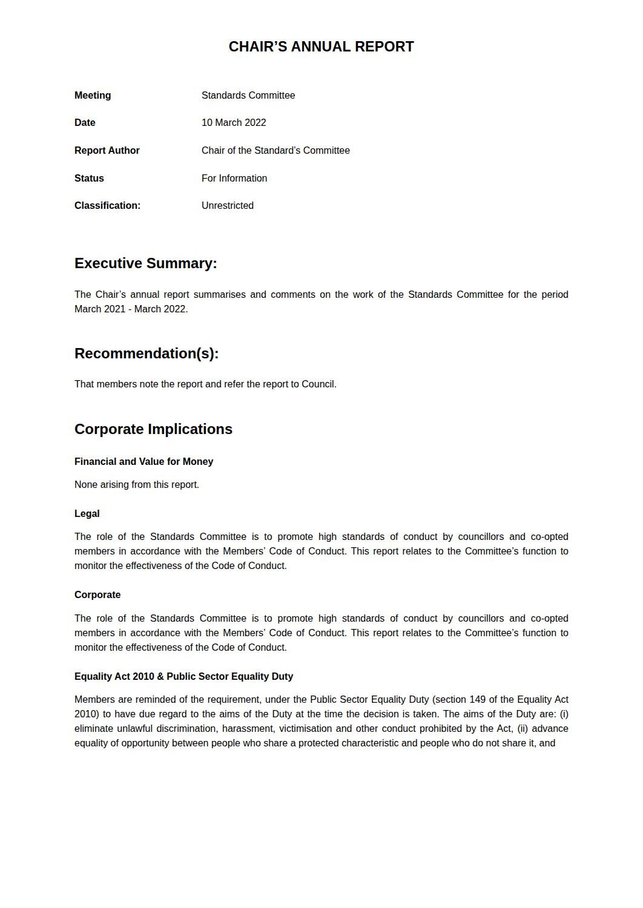CHAIR’S ANNUAL REPORT
| Meeting | Standards Committee |
| Date | 10 March 2022 |
| Report Author | Chair of the Standard’s Committee |
| Status | For Information |
| Classification: | Unrestricted |
Executive Summary:
The Chair’s annual report summarises and comments on the work of the Standards Committee for the period March 2021 - March 2022.
Recommendation(s):
That members note the report and refer the report to Council.
Corporate Implications
Financial and Value for Money
None arising from this report.
Legal
The role of the Standards Committee is to promote high standards of conduct by councillors and co-opted members in accordance with the Members’ Code of Conduct. This report relates to the Committee’s function to monitor the effectiveness of the Code of Conduct.
Corporate
The role of the Standards Committee is to promote high standards of conduct by councillors and co-opted members in accordance with the Members’ Code of Conduct. This report relates to the Committee’s function to monitor the effectiveness of the Code of Conduct.
Equality Act 2010 & Public Sector Equality Duty
Members are reminded of the requirement, under the Public Sector Equality Duty (section 149 of the Equality Act 2010) to have due regard to the aims of the Duty at the time the decision is taken. The aims of the Duty are: (i) eliminate unlawful discrimination, harassment, victimisation and other conduct prohibited by the Act, (ii) advance equality of opportunity between people who share a protected characteristic and people who do not share it, and